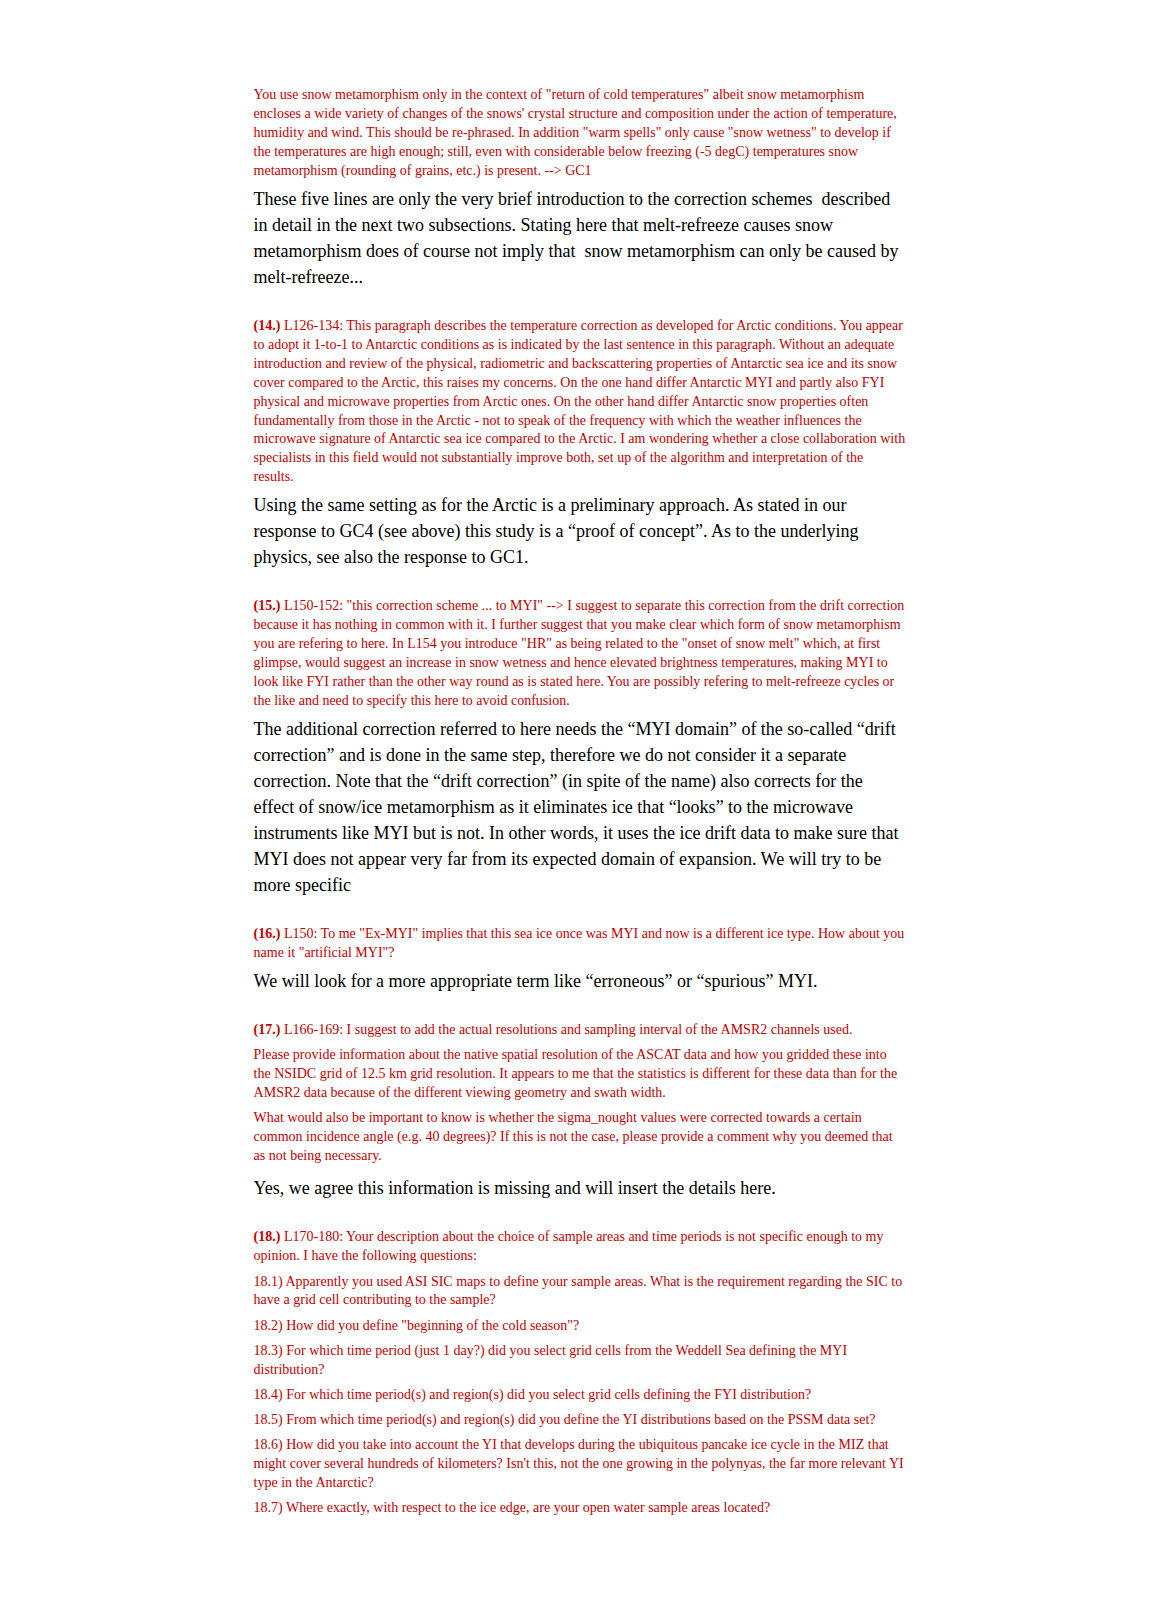You use snow metamorphism only in the context of "return of cold temperatures" albeit snow metamorphism encloses a wide variety of changes of the snows' crystal structure and composition under the action of temperature, humidity and wind. This should be re-phrased. In addition "warm spells" only cause "snow wetness" to develop if the temperatures are high enough; still, even with considerable below freezing (-5 degC) temperatures snow metamorphism (rounding of grains, etc.) is present. --> GC1
These five lines are only the very brief introduction to the correction schemes described in detail in the next two subsections. Stating here that melt-refreeze causes snow metamorphism does of course not imply that snow metamorphism can only be caused by melt-refreeze...
(14.) L126-134: This paragraph describes the temperature correction as developed for Arctic conditions. You appear to adopt it 1-to-1 to Antarctic conditions as is indicated by the last sentence in this paragraph. Without an adequate introduction and review of the physical, radiometric and backscattering properties of Antarctic sea ice and its snow cover compared to the Arctic, this raises my concerns. On the one hand differ Antarctic MYI and partly also FYI physical and microwave properties from Arctic ones. On the other hand differ Antarctic snow properties often fundamentally from those in the Arctic - not to speak of the frequency with which the weather influences the microwave signature of Antarctic sea ice compared to the Arctic. I am wondering whether a close collaboration with specialists in this field would not substantially improve both, set up of the algorithm and interpretation of the results.
Using the same setting as for the Arctic is a preliminary approach. As stated in our response to GC4 (see above) this study is a “proof of concept”. As to the underlying physics, see also the response to GC1.
(15.) L150-152: "this correction scheme ... to MYI" --> I suggest to separate this correction from the drift correction because it has nothing in common with it. I further suggest that you make clear which form of snow metamorphism you are refering to here. In L154 you introduce "HR" as being related to the "onset of snow melt" which, at first glimpse, would suggest an increase in snow wetness and hence elevated brightness temperatures, making MYI to look like FYI rather than the other way round as is stated here. You are possibly refering to melt-refreeze cycles or the like and need to specify this here to avoid confusion.
The additional correction referred to here needs the “MYI domain” of the so-called “drift correction” and is done in the same step, therefore we do not consider it a separate correction. Note that the “drift correction” (in spite of the name) also corrects for the effect of snow/ice metamorphism as it eliminates ice that “looks” to the microwave instruments like MYI but is not. In other words, it uses the ice drift data to make sure that MYI does not appear very far from its expected domain of expansion. We will try to be more specific
(16.) L150: To me "Ex-MYI" implies that this sea ice once was MYI and now is a different ice type. How about you name it "artificial MYI"?
We will look for a more appropriate term like “erroneous” or “spurious” MYI.
(17.) L166-169: I suggest to add the actual resolutions and sampling interval of the AMSR2 channels used.
Please provide information about the native spatial resolution of the ASCAT data and how you gridded these into the NSIDC grid of 12.5 km grid resolution. It appears to me that the statistics is different for these data than for the AMSR2 data because of the different viewing geometry and swath width.
What would also be important to know is whether the sigma_nought values were corrected towards a certain common incidence angle (e.g. 40 degrees)? If this is not the case, please provide a comment why you deemed that as not being necessary.
Yes, we agree this information is missing and will insert the details here.
(18.) L170-180: Your description about the choice of sample areas and time periods is not specific enough to my opinion. I have the following questions:
18.1) Apparently you used ASI SIC maps to define your sample areas. What is the requirement regarding the SIC to have a grid cell contributing to the sample?
18.2) How did you define "beginning of the cold season"?
18.3) For which time period (just 1 day?) did you select grid cells from the Weddell Sea defining the MYI distribution?
18.4) For which time period(s) and region(s) did you select grid cells defining the FYI distribution?
18.5) From which time period(s) and region(s) did you define the YI distributions based on the PSSM data set?
18.6) How did you take into account the YI that develops during the ubiquitous pancake ice cycle in the MIZ that might cover several hundreds of kilometers? Isn't this, not the one growing in the polynyas, the far more relevant YI type in the Antarctic?
18.7) Where exactly, with respect to the ice edge, are your open water sample areas located?